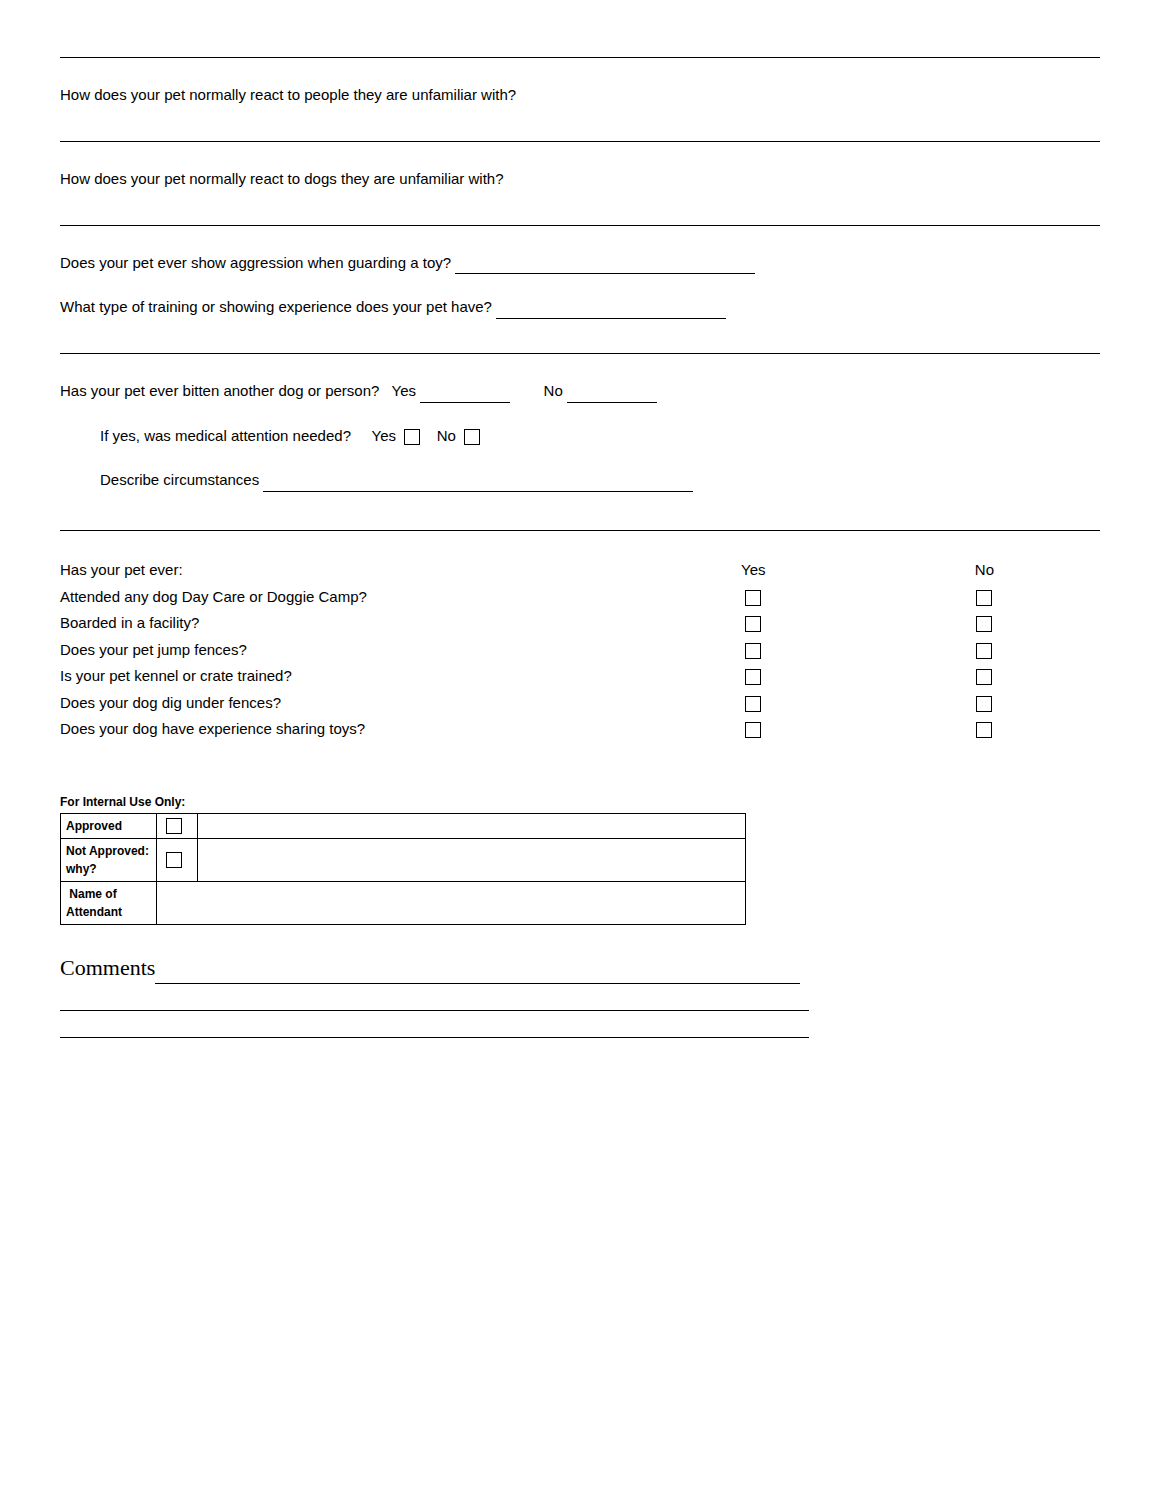How does your pet normally react to people they are unfamiliar with?
How does your pet normally react to dogs they are unfamiliar with?
Does your pet ever show aggression when guarding a toy?
What type of training or showing experience does your pet have?
Has your pet ever bitten another dog or person? Yes No
If yes, was medical attention needed? Yes No
Describe circumstances
| Has your pet ever: | Yes | No |
| Attended any dog Day Care or Doggie Camp? | | |
| Boarded in a facility? | | |
| Does your pet jump fences? | | |
| Is your pet kennel or crate trained? | | |
| Does your dog dig under fences? | | |
| Does your dog have experience sharing toys? | | |
For Internal Use Only:
| Approved | | |
| Not Approved: why? | | |
| Name of Attendant | |
Comments